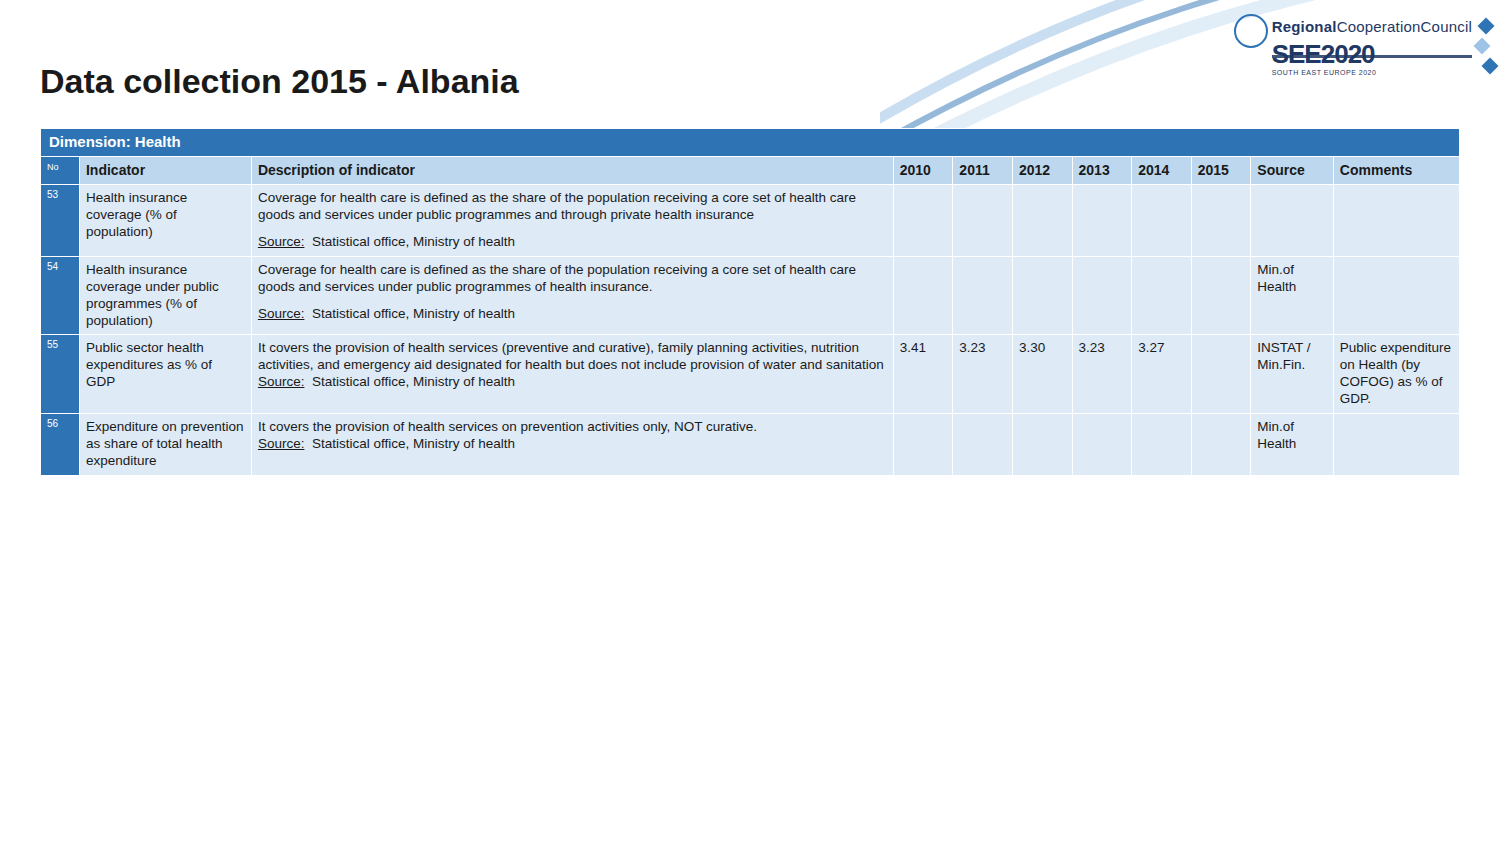Regional CooperationCouncil
SEE2020
South East Europe 2020
Data collection 2015 - Albania
| Dimension: Health |
| No | Indicator | Description of indicator | 2010 | 2011 | 2012 | 2013 | 2014 | 2015 | Source | Comments |
| 53 | Health insurance coverage (% of population) | Coverage for health care is defined as the share of the population receiving a core set of health care goods and services under public programmes and through private health insurance Source: Statistical office, Ministry of health | | | | | | | | |
| 54 | Health insurance coverage under public programmes (% of population) | Coverage for health care is defined as the share of the population receiving a core set of health care goods and services under public programmes of health insurance. Source: Statistical office, Ministry of health | | | | | | | Min.of Health | |
| 55 | Public sector health expenditures as % of GDP | It covers the provision of health services (preventive and curative), family planning activities, nutrition activities, and emergency aid designated for health but does not include provision of water and sanitation Source: Statistical office, Ministry of health | 3.41 | 3.23 | 3.30 | 3.23 | 3.27 | | INSTAT / Min.Fin. | Public expenditure on Health (by COFOG) as % of GDP. |
| 56 | Expenditure on prevention as share of total health expenditure | It covers the provision of health services on prevention activities only, NOT curative. Source: Statistical office, Ministry of health | | | | | | | Min.of Health | |